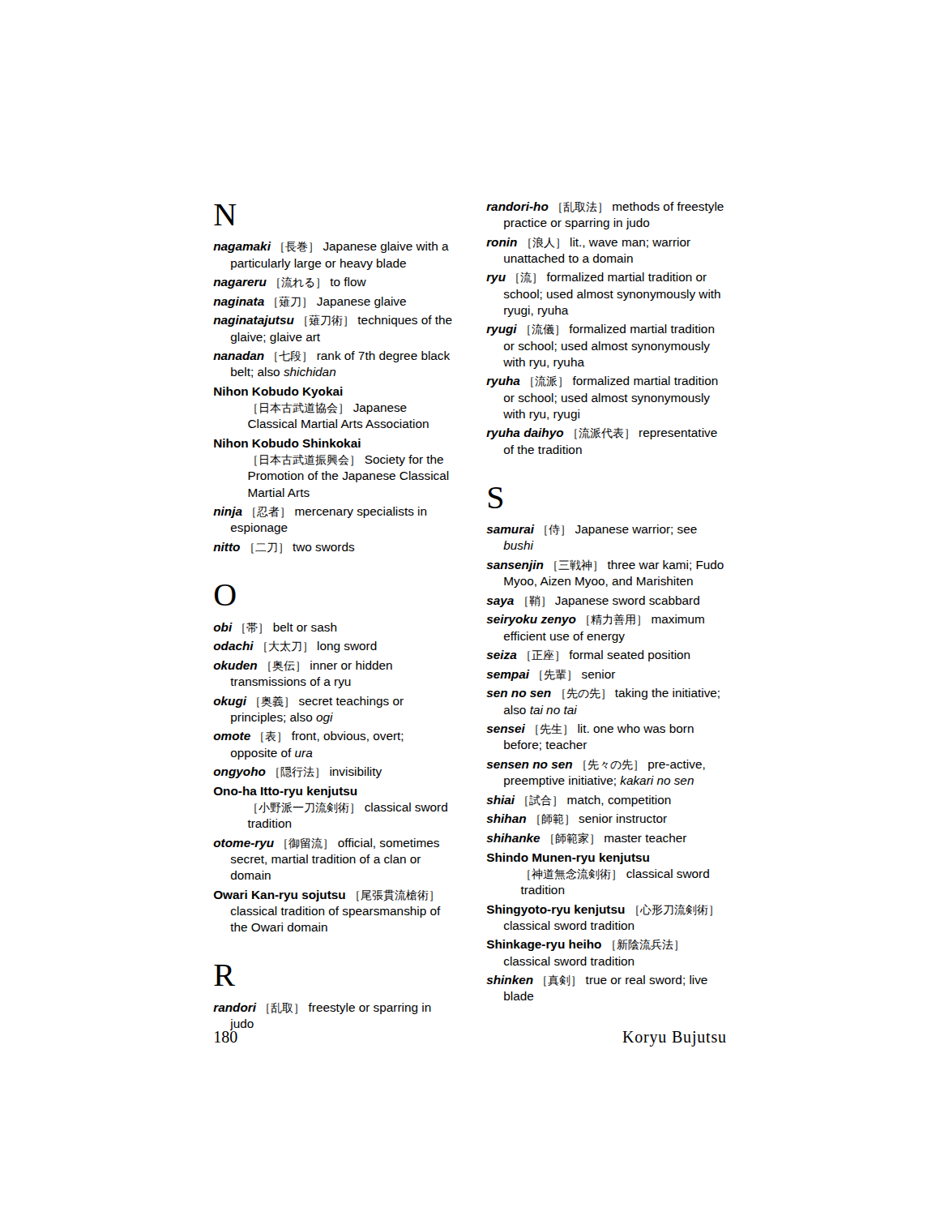N
nagamaki ［長巻］ Japanese glaive with a particularly large or heavy blade
nagareru ［流れる］ to flow
naginata ［薙刀］ Japanese glaive
naginatajutsu ［薙刀術］ techniques of the glaive; glaive art
nanadan ［七段］ rank of 7th degree black belt; also shichidan
Nihon Kobudo Kyokai［日本古武道協会］ Japanese Classical Martial Arts Association
Nihon Kobudo Shinkokai［日本古武道振興会］ Society for the Promotion of the Japanese Classical Martial Arts
ninja ［忍者］ mercenary specialists in espionage
nitto ［二刀］ two swords
O
obi ［帯］ belt or sash
odachi ［大太刀］ long sword
okuden ［奥伝］ inner or hidden transmissions of a ryu
okugi ［奥義］ secret teachings or principles; also ogi
omote ［表］ front, obvious, overt; opposite of ura
ongyoho ［隠行法］ invisibility
Ono-ha Itto-ryu kenjutsu［小野派一刀流剣術］ classical sword tradition
otome-ryu ［御留流］ official, sometimes secret, martial tradition of a clan or domain
Owari Kan-ryu sojutsu ［尾張貫流槍術］ classical tradition of spearsmanship of the Owari domain
R
randori ［乱取］ freestyle or sparring in judo
randori-ho ［乱取法］ methods of freestyle practice or sparring in judo
ronin ［浪人］ lit., wave man; warrior unattached to a domain
ryu ［流］ formalized martial tradition or school; used almost synonymously with ryugi, ryuha
ryugi ［流儀］ formalized martial tradition or school; used almost synonymously with ryu, ryuha
ryuha ［流派］ formalized martial tradition or school; used almost synonymously with ryu, ryugi
ryuha daihyo ［流派代表］ representative of the tradition
S
samurai ［侍］ Japanese warrior; see bushi
sansenjin ［三戦神］ three war kami; Fudo Myoo, Aizen Myoo, and Marishiten
saya ［鞘］ Japanese sword scabbard
seiryoku zenyo ［精力善用］ maximum efficient use of energy
seiza ［正座］ formal seated position
sempai ［先輩］ senior
sen no sen ［先の先］ taking the initiative; also tai no tai
sensei ［先生］ lit. one who was born before; teacher
sensen no sen ［先々の先］ pre-active, preemptive initiative; kakari no sen
shiai ［試合］ match, competition
shihan ［師範］ senior instructor
shihanke ［師範家］ master teacher
Shindo Munen-ryu kenjutsu［神道無念流剣術］ classical sword tradition
Shingyoto-ryu kenjutsu ［心形刀流剣術］ classical sword tradition
Shinkage-ryu heiho ［新陰流兵法］ classical sword tradition
shinken ［真剣］ true or real sword; live blade
180
Koryu Bujutsu